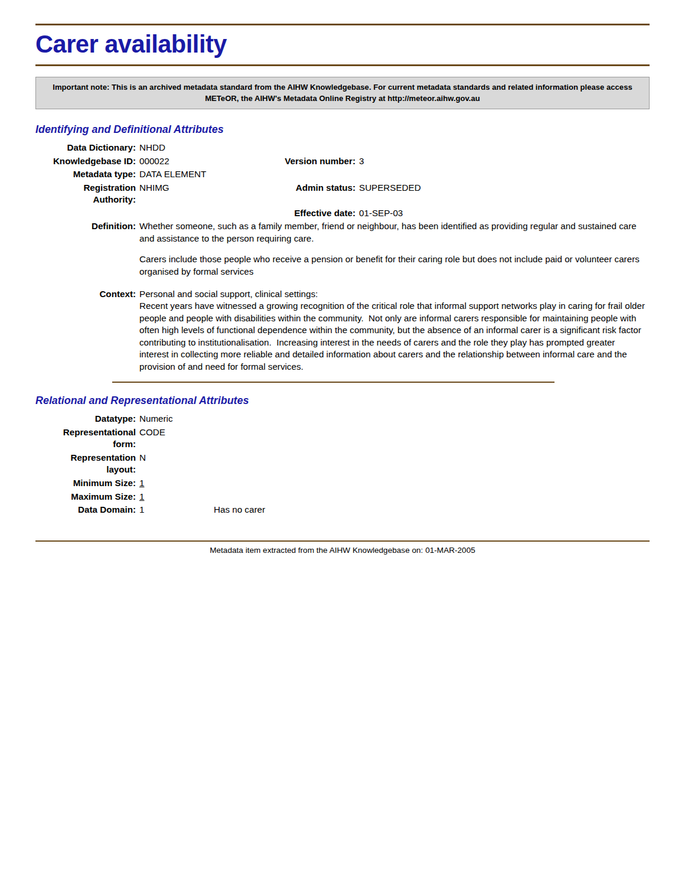Carer availability
Important note: This is an archived metadata standard from the AIHW Knowledgebase. For current metadata standards and related information please access METeOR, the AIHW's Metadata Online Registry at http://meteor.aihw.gov.au
Identifying and Definitional Attributes
| Data Dictionary: | NHDD | | |
| Knowledgebase ID: | 000022 | Version number: | 3 |
| Metadata type: | DATA ELEMENT | | |
| Registration Authority: | NHIMG | Admin status: | SUPERSEDED |
| | | Effective date: | 01-SEP-03 |
| Definition: | Whether someone, such as a family member, friend or neighbour, has been identified as providing regular and sustained care and assistance to the person requiring care. Carers include those people who receive a pension or benefit for their caring role but does not include paid or volunteer carers organised by formal services |
| Context: | Personal and social support, clinical settings: Recent years have witnessed a growing recognition of the critical role that informal support networks play in caring for frail older people and people with disabilities within the community. Not only are informal carers responsible for maintaining people with often high levels of functional dependence within the community, but the absence of an informal carer is a significant risk factor contributing to institutionalisation. Increasing interest in the needs of carers and the role they play has prompted greater interest in collecting more reliable and detailed information about carers and the relationship between informal care and the provision of and need for formal services. |
Relational and Representational Attributes
| Datatype: | Numeric |
| Representational form: | CODE |
| Representation layout: | N |
| Minimum Size: | 1 |
| Maximum Size: | 1 |
| Data Domain: | 1 | Has no carer |
Metadata item extracted from the AIHW Knowledgebase on: 01-MAR-2005